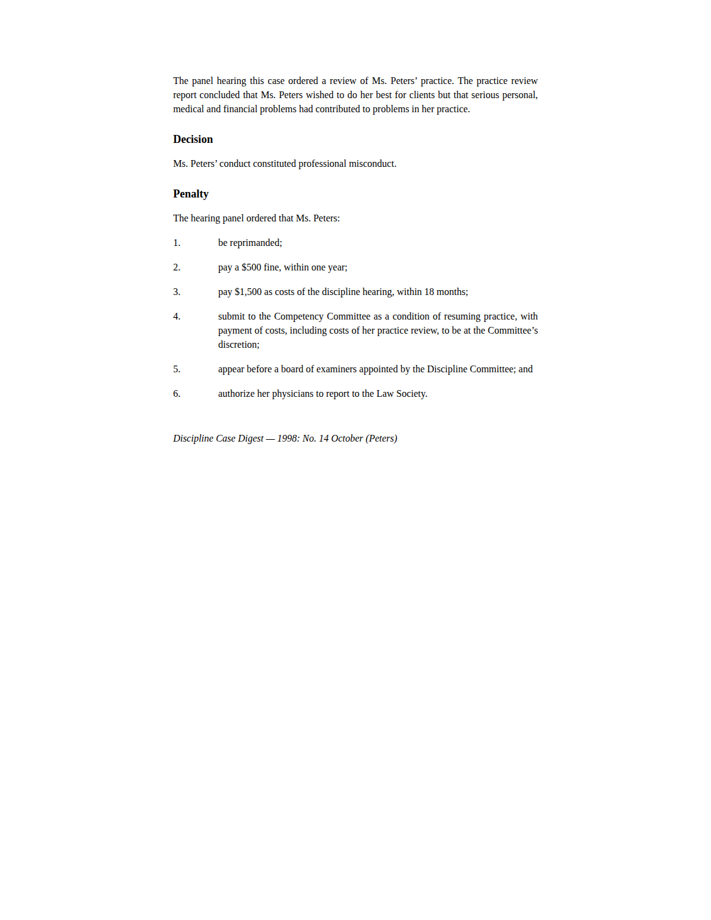The panel hearing this case ordered a review of Ms. Peters’ practice. The practice review report concluded that Ms. Peters wished to do her best for clients but that serious personal, medical and financial problems had contributed to problems in her practice.
Decision
Ms. Peters’ conduct constituted professional misconduct.
Penalty
The hearing panel ordered that Ms. Peters:
1. be reprimanded;
2. pay a $500 fine, within one year;
3. pay $1,500 as costs of the discipline hearing, within 18 months;
4. submit to the Competency Committee as a condition of resuming practice, with payment of costs, including costs of her practice review, to be at the Committee’s discretion;
5. appear before a board of examiners appointed by the Discipline Committee; and
6. authorize her physicians to report to the Law Society.
Discipline Case Digest — 1998: No. 14 October (Peters)